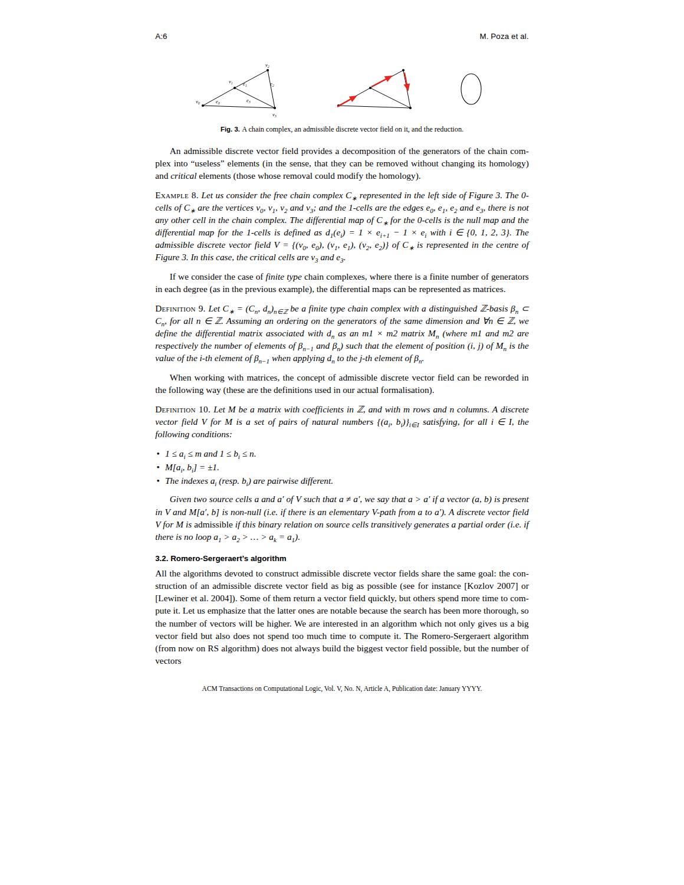A:6
M. Poza et al.
v0 v1 v2 v3 e0 e1 e2 e3
Fig. 3. A chain complex, an admissible discrete vector field on it, and the reduction.
An admissible discrete vector field provides a decomposition of the generators of the chain complex into “useless” elements (in the sense, that they can be removed without changing its homology) and critical elements (those whose removal could modify the homology).
Example 8. Let us consider the free chain complex C∗ represented in the left side of Figure 3. The 0-cells of C∗ are the vertices v0, v1, v2 and v3; and the 1-cells are the edges e0, e1, e2 and e3, there is not any other cell in the chain complex. The differential map of C∗ for the 0-cells is the null map and the differential map for the 1-cells is defined as d1(ei) = 1 × ei+1 − 1 × ei with i ∈ {0, 1, 2, 3}. The admissible discrete vector field V = {(v0, e0), (v1, e1), (v2, e2)} of C∗ is represented in the centre of Figure 3. In this case, the critical cells are v3 and e3.
If we consider the case of finite type chain complexes, where there is a finite number of generators in each degree (as in the previous example), the differential maps can be represented as matrices.
Definition 9. Let C∗ = (Cn, dn)n∈ℤ be a finite type chain complex with a distinguished ℤ-basis βn ⊂ Cn, for all n ∈ ℤ. Assuming an ordering on the generators of the same dimension and ∀n ∈ ℤ, we define the differential matrix associated with dn as an m1 × m2 matrix Mn (where m1 and m2 are respectively the number of elements of βn−1 and βn) such that the element of position (i, j) of Mn is the value of the i-th element of βn−1 when applying dn to the j-th element of βn.
When working with matrices, the concept of admissible discrete vector field can be reworded in the following way (these are the definitions used in our actual formalisation).
Definition 10. Let M be a matrix with coefficients in ℤ, and with m rows and n columns. A discrete vector field V for M is a set of pairs of natural numbers {(ai, bi)}i∈I satisfying, for all i ∈ I, the following conditions:
1 ≤ ai ≤ m and 1 ≤ bi ≤ n.
M[ai, bi] = ±1.
The indexes ai (resp. bi) are pairwise different.
Given two source cells a and a′ of V such that a ≠ a′, we say that a > a′ if a vector (a, b) is present in V and M[a′, b] is non-null (i.e. if there is an elementary V-path from a to a′). A discrete vector field V for M is admissible if this binary relation on source cells transitively generates a partial order (i.e. if there is no loop a1 > a2 > … > ak = a1).
3.2. Romero-Sergeraert’s algorithm
All the algorithms devoted to construct admissible discrete vector fields share the same goal: the construction of an admissible discrete vector field as big as possible (see for instance [Kozlov 2007] or [Lewiner et al. 2004]). Some of them return a vector field quickly, but others spend more time to compute it. Let us emphasize that the latter ones are notable because the search has been more thorough, so the number of vectors will be higher. We are interested in an algorithm which not only gives us a big vector field but also does not spend too much time to compute it. The Romero-Sergeraert algorithm (from now on RS algorithm) does not always build the biggest vector field possible, but the number of vectors
ACM Transactions on Computational Logic, Vol. V, No. N, Article A, Publication date: January YYYY.